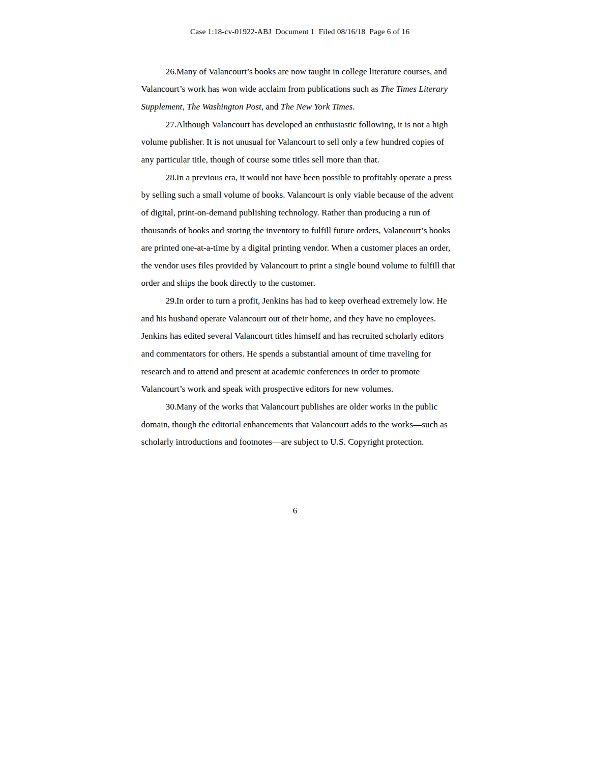Case 1:18-cv-01922-ABJ Document 1 Filed 08/16/18 Page 6 of 16
26. Many of Valancourt’s books are now taught in college literature courses, and Valancourt’s work has won wide acclaim from publications such as The Times Literary Supplement, The Washington Post, and The New York Times.
27. Although Valancourt has developed an enthusiastic following, it is not a high volume publisher. It is not unusual for Valancourt to sell only a few hundred copies of any particular title, though of course some titles sell more than that.
28. In a previous era, it would not have been possible to profitably operate a press by selling such a small volume of books. Valancourt is only viable because of the advent of digital, print-on-demand publishing technology. Rather than producing a run of thousands of books and storing the inventory to fulfill future orders, Valancourt’s books are printed one-at-a-time by a digital printing vendor. When a customer places an order, the vendor uses files provided by Valancourt to print a single bound volume to fulfill that order and ships the book directly to the customer.
29. In order to turn a profit, Jenkins has had to keep overhead extremely low. He and his husband operate Valancourt out of their home, and they have no employees. Jenkins has edited several Valancourt titles himself and has recruited scholarly editors and commentators for others. He spends a substantial amount of time traveling for research and to attend and present at academic conferences in order to promote Valancourt’s work and speak with prospective editors for new volumes.
30. Many of the works that Valancourt publishes are older works in the public domain, though the editorial enhancements that Valancourt adds to the works—such as scholarly introductions and footnotes—are subject to U.S. Copyright protection.
6